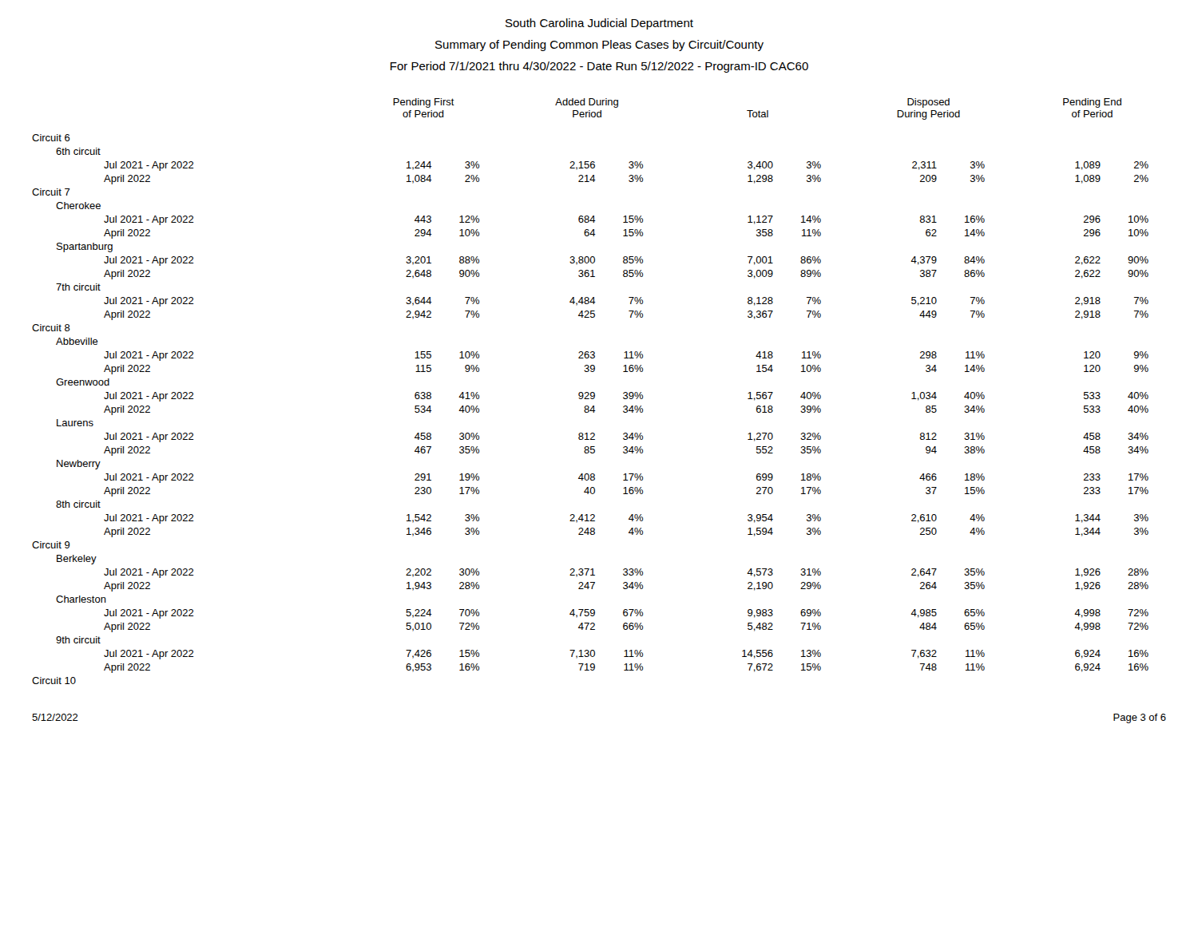South Carolina Judicial Department
Summary of Pending Common Pleas Cases by Circuit/County
For Period 7/1/2021 thru 4/30/2022 - Date Run 5/12/2022 - Program-ID CAC60
| | Pending First of Period | | Added During Period | | Total | | Disposed During Period | | Pending End of Period |
| --- | --- | --- | --- | --- | --- | --- | --- | --- | --- |
| Circuit 6 | |
| 6th circuit | |
| Jul 2021 - Apr 2022 | 1,244 | 3% | | 2,156 | 3% | | 3,400 | 3% | | 2,311 | 3% | | 1,089 | 2% |
| April 2022 | 1,084 | 2% | | 214 | 3% | | 1,298 | 3% | | 209 | 3% | | 1,089 | 2% |
| Circuit 7 | |
| Cherokee | |
| Jul 2021 - Apr 2022 | 443 | 12% | | 684 | 15% | | 1,127 | 14% | | 831 | 16% | | 296 | 10% |
| April 2022 | 294 | 10% | | 64 | 15% | | 358 | 11% | | 62 | 14% | | 296 | 10% |
| Spartanburg | |
| Jul 2021 - Apr 2022 | 3,201 | 88% | | 3,800 | 85% | | 7,001 | 86% | | 4,379 | 84% | | 2,622 | 90% |
| April 2022 | 2,648 | 90% | | 361 | 85% | | 3,009 | 89% | | 387 | 86% | | 2,622 | 90% |
| 7th circuit | |
| Jul 2021 - Apr 2022 | 3,644 | 7% | | 4,484 | 7% | | 8,128 | 7% | | 5,210 | 7% | | 2,918 | 7% |
| April 2022 | 2,942 | 7% | | 425 | 7% | | 3,367 | 7% | | 449 | 7% | | 2,918 | 7% |
| Circuit 8 | |
| Abbeville | |
| Jul 2021 - Apr 2022 | 155 | 10% | | 263 | 11% | | 418 | 11% | | 298 | 11% | | 120 | 9% |
| April 2022 | 115 | 9% | | 39 | 16% | | 154 | 10% | | 34 | 14% | | 120 | 9% |
| Greenwood | |
| Jul 2021 - Apr 2022 | 638 | 41% | | 929 | 39% | | 1,567 | 40% | | 1,034 | 40% | | 533 | 40% |
| April 2022 | 534 | 40% | | 84 | 34% | | 618 | 39% | | 85 | 34% | | 533 | 40% |
| Laurens | |
| Jul 2021 - Apr 2022 | 458 | 30% | | 812 | 34% | | 1,270 | 32% | | 812 | 31% | | 458 | 34% |
| April 2022 | 467 | 35% | | 85 | 34% | | 552 | 35% | | 94 | 38% | | 458 | 34% |
| Newberry | |
| Jul 2021 - Apr 2022 | 291 | 19% | | 408 | 17% | | 699 | 18% | | 466 | 18% | | 233 | 17% |
| April 2022 | 230 | 17% | | 40 | 16% | | 270 | 17% | | 37 | 15% | | 233 | 17% |
| 8th circuit | |
| Jul 2021 - Apr 2022 | 1,542 | 3% | | 2,412 | 4% | | 3,954 | 3% | | 2,610 | 4% | | 1,344 | 3% |
| April 2022 | 1,346 | 3% | | 248 | 4% | | 1,594 | 3% | | 250 | 4% | | 1,344 | 3% |
| Circuit 9 | |
| Berkeley | |
| Jul 2021 - Apr 2022 | 2,202 | 30% | | 2,371 | 33% | | 4,573 | 31% | | 2,647 | 35% | | 1,926 | 28% |
| April 2022 | 1,943 | 28% | | 247 | 34% | | 2,190 | 29% | | 264 | 35% | | 1,926 | 28% |
| Charleston | |
| Jul 2021 - Apr 2022 | 5,224 | 70% | | 4,759 | 67% | | 9,983 | 69% | | 4,985 | 65% | | 4,998 | 72% |
| April 2022 | 5,010 | 72% | | 472 | 66% | | 5,482 | 71% | | 484 | 65% | | 4,998 | 72% |
| 9th circuit | |
| Jul 2021 - Apr 2022 | 7,426 | 15% | | 7,130 | 11% | | 14,556 | 13% | | 7,632 | 11% | | 6,924 | 16% |
| April 2022 | 6,953 | 16% | | 719 | 11% | | 7,672 | 15% | | 748 | 11% | | 6,924 | 16% |
| Circuit 10 | |
5/12/2022 Page 3 of 6